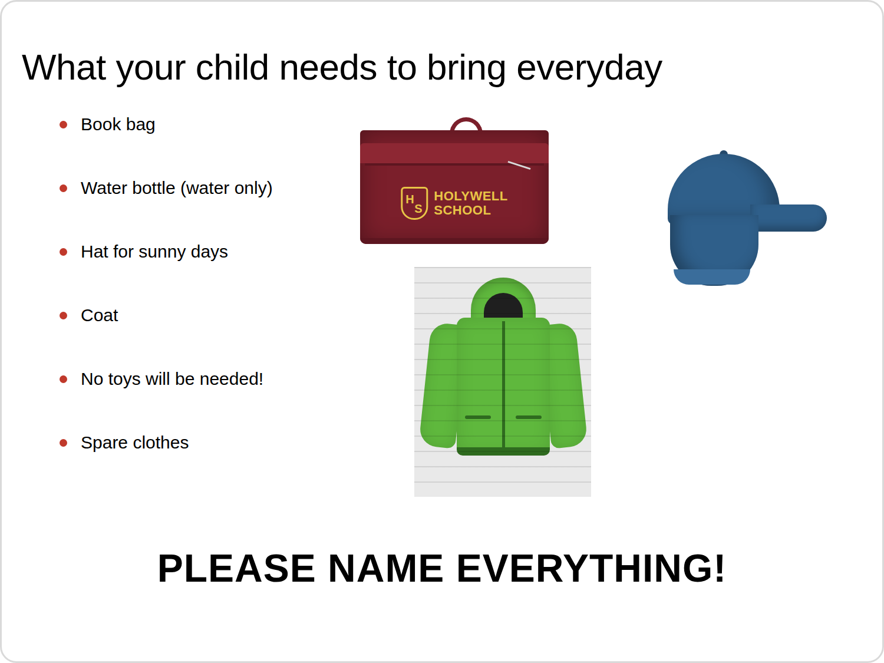What your child needs to bring everyday
Book bag
Water bottle (water only)
Hat for sunny days
Coat
No toys will be needed!
Spare clothes
H S
HOLYWELL
SCHOOL
PLEASE NAME EVERYTHING!